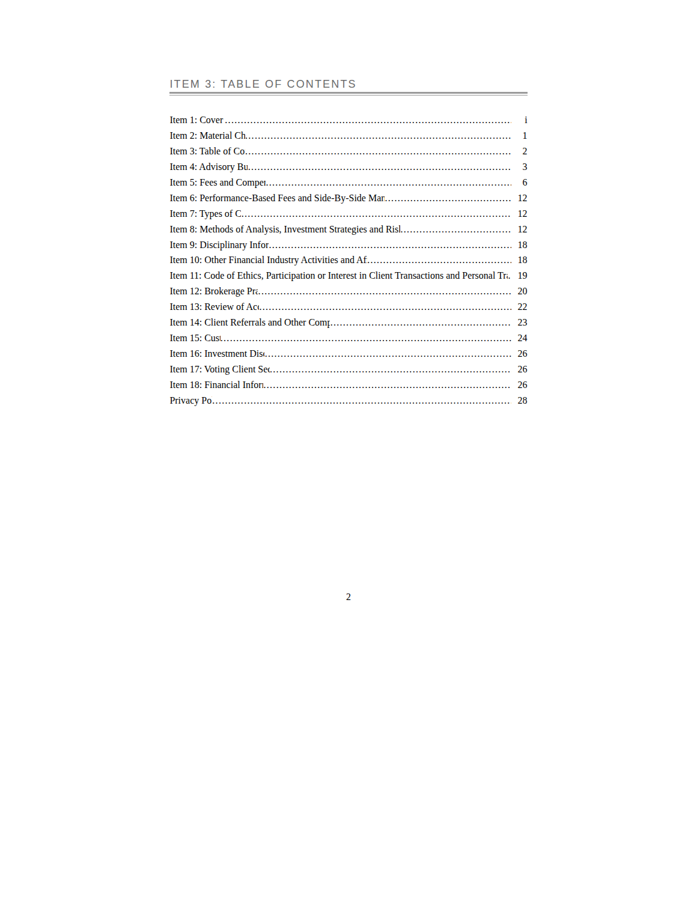Item 3: Table of Contents
Item 1: Cover Page.......................................................................................................................... i
Item 2: Material Changes............................................................................................................. 1
Item 3: Table of Contents............................................................................................................. 2
Item 4: Advisory Business............................................................................................................ 3
Item 5: Fees and Compensation.................................................................................................. 6
Item 6: Performance-Based Fees and Side-By-Side Management.............................................. 12
Item 7: Types of Clients.............................................................................................................. 12
Item 8: Methods of Analysis, Investment Strategies and Risk of Loss........................................ 12
Item 9: Disciplinary Information................................................................................................. 18
Item 10: Other Financial Industry Activities and Affiliations..................................................... 18
Item 11: Code of Ethics, Participation or Interest in Client Transactions and Personal Trading. 19
Item 12: Brokerage Practices..................................................................................................... 20
Item 13: Review of Accounts.................................................................................................... 22
Item 14: Client Referrals and Other Compensation..................................................................... 23
Item 15: Custody......................................................................................................................... 24
Item 16: Investment Discretion.................................................................................................. 26
Item 17: Voting Client Securities................................................................................................ 26
Item 18: Financial Information................................................................................................... 26
Privacy Policy............................................................................................................................. 28
2